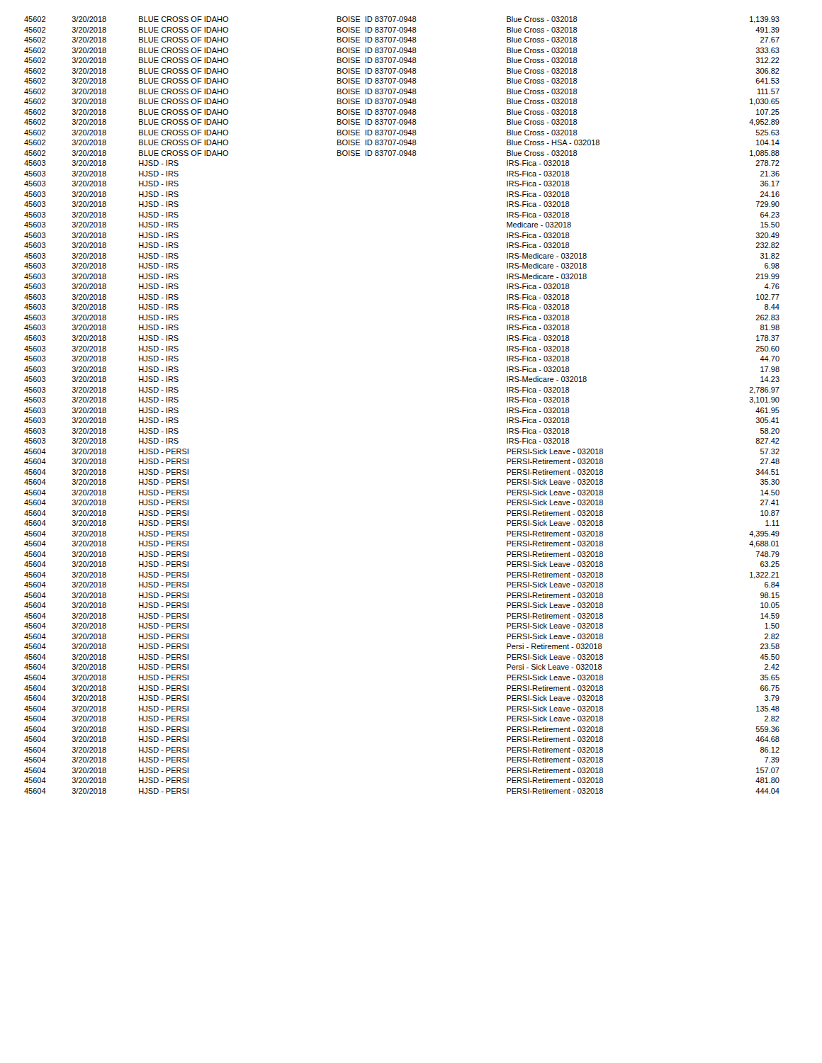| 45602 | 3/20/2018 | BLUE CROSS OF IDAHO | BOISE ID 83707-0948 | Blue Cross - 032018 | 1,139.93 |
| 45602 | 3/20/2018 | BLUE CROSS OF IDAHO | BOISE ID 83707-0948 | Blue Cross - 032018 | 491.39 |
| 45602 | 3/20/2018 | BLUE CROSS OF IDAHO | BOISE ID 83707-0948 | Blue Cross - 032018 | 27.67 |
| 45602 | 3/20/2018 | BLUE CROSS OF IDAHO | BOISE ID 83707-0948 | Blue Cross - 032018 | 333.63 |
| 45602 | 3/20/2018 | BLUE CROSS OF IDAHO | BOISE ID 83707-0948 | Blue Cross - 032018 | 312.22 |
| 45602 | 3/20/2018 | BLUE CROSS OF IDAHO | BOISE ID 83707-0948 | Blue Cross - 032018 | 306.82 |
| 45602 | 3/20/2018 | BLUE CROSS OF IDAHO | BOISE ID 83707-0948 | Blue Cross - 032018 | 641.53 |
| 45602 | 3/20/2018 | BLUE CROSS OF IDAHO | BOISE ID 83707-0948 | Blue Cross - 032018 | 111.57 |
| 45602 | 3/20/2018 | BLUE CROSS OF IDAHO | BOISE ID 83707-0948 | Blue Cross - 032018 | 1,030.65 |
| 45602 | 3/20/2018 | BLUE CROSS OF IDAHO | BOISE ID 83707-0948 | Blue Cross - 032018 | 107.25 |
| 45602 | 3/20/2018 | BLUE CROSS OF IDAHO | BOISE ID 83707-0948 | Blue Cross - 032018 | 4,952.89 |
| 45602 | 3/20/2018 | BLUE CROSS OF IDAHO | BOISE ID 83707-0948 | Blue Cross - 032018 | 525.63 |
| 45602 | 3/20/2018 | BLUE CROSS OF IDAHO | BOISE ID 83707-0948 | Blue Cross - HSA - 032018 | 104.14 |
| 45602 | 3/20/2018 | BLUE CROSS OF IDAHO | BOISE ID 83707-0948 | Blue Cross - 032018 | 1,085.88 |
| 45603 | 3/20/2018 | HJSD - IRS | | IRS-Fica - 032018 | 278.72 |
| 45603 | 3/20/2018 | HJSD - IRS | | IRS-Fica - 032018 | 21.36 |
| 45603 | 3/20/2018 | HJSD - IRS | | IRS-Fica - 032018 | 36.17 |
| 45603 | 3/20/2018 | HJSD - IRS | | IRS-Fica - 032018 | 24.16 |
| 45603 | 3/20/2018 | HJSD - IRS | | IRS-Fica - 032018 | 729.90 |
| 45603 | 3/20/2018 | HJSD - IRS | | IRS-Fica - 032018 | 64.23 |
| 45603 | 3/20/2018 | HJSD - IRS | | Medicare - 032018 | 15.50 |
| 45603 | 3/20/2018 | HJSD - IRS | | IRS-Fica - 032018 | 320.49 |
| 45603 | 3/20/2018 | HJSD - IRS | | IRS-Fica - 032018 | 232.82 |
| 45603 | 3/20/2018 | HJSD - IRS | | IRS-Medicare - 032018 | 31.82 |
| 45603 | 3/20/2018 | HJSD - IRS | | IRS-Medicare - 032018 | 6.98 |
| 45603 | 3/20/2018 | HJSD - IRS | | IRS-Medicare - 032018 | 219.99 |
| 45603 | 3/20/2018 | HJSD - IRS | | IRS-Fica - 032018 | 4.76 |
| 45603 | 3/20/2018 | HJSD - IRS | | IRS-Fica - 032018 | 102.77 |
| 45603 | 3/20/2018 | HJSD - IRS | | IRS-Fica - 032018 | 8.44 |
| 45603 | 3/20/2018 | HJSD - IRS | | IRS-Fica - 032018 | 262.83 |
| 45603 | 3/20/2018 | HJSD - IRS | | IRS-Fica - 032018 | 81.98 |
| 45603 | 3/20/2018 | HJSD - IRS | | IRS-Fica - 032018 | 178.37 |
| 45603 | 3/20/2018 | HJSD - IRS | | IRS-Fica - 032018 | 250.60 |
| 45603 | 3/20/2018 | HJSD - IRS | | IRS-Fica - 032018 | 44.70 |
| 45603 | 3/20/2018 | HJSD - IRS | | IRS-Fica - 032018 | 17.98 |
| 45603 | 3/20/2018 | HJSD - IRS | | IRS-Medicare - 032018 | 14.23 |
| 45603 | 3/20/2018 | HJSD - IRS | | IRS-Fica - 032018 | 2,786.97 |
| 45603 | 3/20/2018 | HJSD - IRS | | IRS-Fica - 032018 | 3,101.90 |
| 45603 | 3/20/2018 | HJSD - IRS | | IRS-Fica - 032018 | 461.95 |
| 45603 | 3/20/2018 | HJSD - IRS | | IRS-Fica - 032018 | 305.41 |
| 45603 | 3/20/2018 | HJSD - IRS | | IRS-Fica - 032018 | 58.20 |
| 45603 | 3/20/2018 | HJSD - IRS | | IRS-Fica - 032018 | 827.42 |
| 45604 | 3/20/2018 | HJSD - PERSI | | PERSI-Sick Leave - 032018 | 57.32 |
| 45604 | 3/20/2018 | HJSD - PERSI | | PERSI-Retirement - 032018 | 27.48 |
| 45604 | 3/20/2018 | HJSD - PERSI | | PERSI-Retirement - 032018 | 344.51 |
| 45604 | 3/20/2018 | HJSD - PERSI | | PERSI-Sick Leave - 032018 | 35.30 |
| 45604 | 3/20/2018 | HJSD - PERSI | | PERSI-Sick Leave - 032018 | 14.50 |
| 45604 | 3/20/2018 | HJSD - PERSI | | PERSI-Sick Leave - 032018 | 27.41 |
| 45604 | 3/20/2018 | HJSD - PERSI | | PERSI-Retirement - 032018 | 10.87 |
| 45604 | 3/20/2018 | HJSD - PERSI | | PERSI-Sick Leave - 032018 | 1.11 |
| 45604 | 3/20/2018 | HJSD - PERSI | | PERSI-Retirement - 032018 | 4,395.49 |
| 45604 | 3/20/2018 | HJSD - PERSI | | PERSI-Retirement - 032018 | 4,688.01 |
| 45604 | 3/20/2018 | HJSD - PERSI | | PERSI-Retirement - 032018 | 748.79 |
| 45604 | 3/20/2018 | HJSD - PERSI | | PERSI-Sick Leave - 032018 | 63.25 |
| 45604 | 3/20/2018 | HJSD - PERSI | | PERSI-Retirement - 032018 | 1,322.21 |
| 45604 | 3/20/2018 | HJSD - PERSI | | PERSI-Sick Leave - 032018 | 6.84 |
| 45604 | 3/20/2018 | HJSD - PERSI | | PERSI-Retirement - 032018 | 98.15 |
| 45604 | 3/20/2018 | HJSD - PERSI | | PERSI-Sick Leave - 032018 | 10.05 |
| 45604 | 3/20/2018 | HJSD - PERSI | | PERSI-Retirement - 032018 | 14.59 |
| 45604 | 3/20/2018 | HJSD - PERSI | | PERSI-Sick Leave - 032018 | 1.50 |
| 45604 | 3/20/2018 | HJSD - PERSI | | PERSI-Sick Leave - 032018 | 2.82 |
| 45604 | 3/20/2018 | HJSD - PERSI | | Persi - Retirement - 032018 | 23.58 |
| 45604 | 3/20/2018 | HJSD - PERSI | | PERSI-Sick Leave - 032018 | 45.50 |
| 45604 | 3/20/2018 | HJSD - PERSI | | Persi - Sick Leave - 032018 | 2.42 |
| 45604 | 3/20/2018 | HJSD - PERSI | | PERSI-Sick Leave - 032018 | 35.65 |
| 45604 | 3/20/2018 | HJSD - PERSI | | PERSI-Retirement - 032018 | 66.75 |
| 45604 | 3/20/2018 | HJSD - PERSI | | PERSI-Sick Leave - 032018 | 3.79 |
| 45604 | 3/20/2018 | HJSD - PERSI | | PERSI-Sick Leave - 032018 | 135.48 |
| 45604 | 3/20/2018 | HJSD - PERSI | | PERSI-Sick Leave - 032018 | 2.82 |
| 45604 | 3/20/2018 | HJSD - PERSI | | PERSI-Retirement - 032018 | 559.36 |
| 45604 | 3/20/2018 | HJSD - PERSI | | PERSI-Retirement - 032018 | 464.68 |
| 45604 | 3/20/2018 | HJSD - PERSI | | PERSI-Retirement - 032018 | 86.12 |
| 45604 | 3/20/2018 | HJSD - PERSI | | PERSI-Retirement - 032018 | 7.39 |
| 45604 | 3/20/2018 | HJSD - PERSI | | PERSI-Retirement - 032018 | 157.07 |
| 45604 | 3/20/2018 | HJSD - PERSI | | PERSI-Retirement - 032018 | 481.80 |
| 45604 | 3/20/2018 | HJSD - PERSI | | PERSI-Retirement - 032018 | 444.04 |